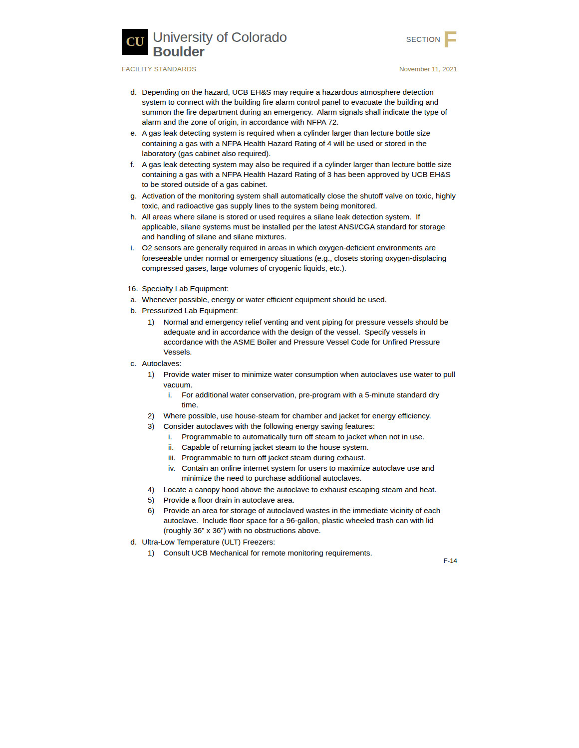University of Colorado
Boulder
SECTION F
FACILITY STANDARDS
November 11, 2021
d. Depending on the hazard, UCB EH&S may require a hazardous atmosphere detection system to connect with the building fire alarm control panel to evacuate the building and summon the fire department during an emergency. Alarm signals shall indicate the type of alarm and the zone of origin, in accordance with NFPA 72.
e. A gas leak detecting system is required when a cylinder larger than lecture bottle size containing a gas with a NFPA Health Hazard Rating of 4 will be used or stored in the laboratory (gas cabinet also required).
f. A gas leak detecting system may also be required if a cylinder larger than lecture bottle size containing a gas with a NFPA Health Hazard Rating of 3 has been approved by UCB EH&S to be stored outside of a gas cabinet.
g. Activation of the monitoring system shall automatically close the shutoff valve on toxic, highly toxic, and radioactive gas supply lines to the system being monitored.
h. All areas where silane is stored or used requires a silane leak detection system. If applicable, silane systems must be installed per the latest ANSI/CGA standard for storage and handling of silane and silane mixtures.
i. O2 sensors are generally required in areas in which oxygen-deficient environments are foreseeable under normal or emergency situations (e.g., closets storing oxygen-displacing compressed gases, large volumes of cryogenic liquids, etc.).
16. Specialty Lab Equipment:
a. Whenever possible, energy or water efficient equipment should be used.
b. Pressurized Lab Equipment:
1) Normal and emergency relief venting and vent piping for pressure vessels should be adequate and in accordance with the design of the vessel. Specify vessels in accordance with the ASME Boiler and Pressure Vessel Code for Unfired Pressure Vessels.
c. Autoclaves:
1) Provide water miser to minimize water consumption when autoclaves use water to pull vacuum.
i. For additional water conservation, pre-program with a 5-minute standard dry time.
2) Where possible, use house-steam for chamber and jacket for energy efficiency.
3) Consider autoclaves with the following energy saving features:
i. Programmable to automatically turn off steam to jacket when not in use.
ii. Capable of returning jacket steam to the house system.
iii. Programmable to turn off jacket steam during exhaust.
iv. Contain an online internet system for users to maximize autoclave use and minimize the need to purchase additional autoclaves.
4) Locate a canopy hood above the autoclave to exhaust escaping steam and heat.
5) Provide a floor drain in autoclave area.
6) Provide an area for storage of autoclaved wastes in the immediate vicinity of each autoclave. Include floor space for a 96-gallon, plastic wheeled trash can with lid (roughly 36” x 36”) with no obstructions above.
d. Ultra-Low Temperature (ULT) Freezers:
1) Consult UCB Mechanical for remote monitoring requirements.
F-14